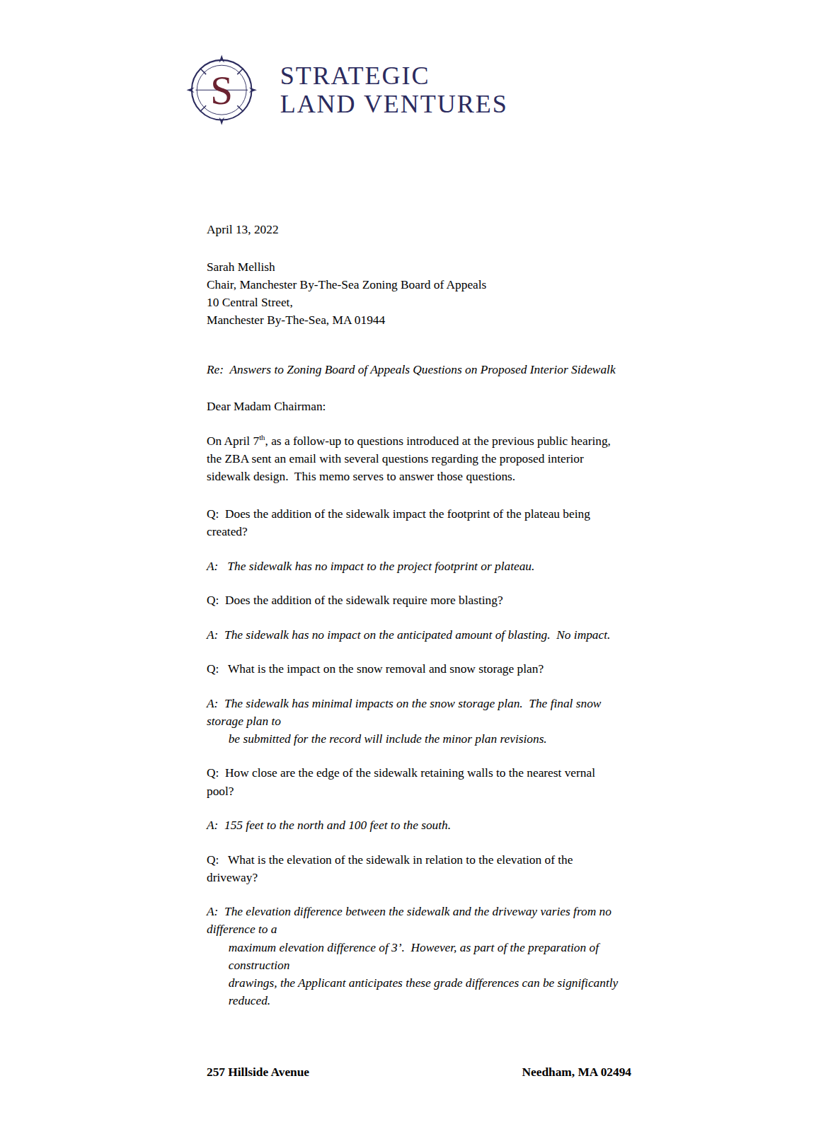S
STRATEGIC LAND VENTURES
April 13, 2022
Sarah Mellish Chair, Manchester By-The-Sea Zoning Board of Appeals 10 Central Street, Manchester By-The-Sea, MA 01944
Re: Answers to Zoning Board of Appeals Questions on Proposed Interior Sidewalk
Dear Madam Chairman:
On April 7th, as a follow-up to questions introduced at the previous public hearing, the ZBA sent an email with several questions regarding the proposed interior sidewalk design. This memo serves to answer those questions.
Q: Does the addition of the sidewalk impact the footprint of the plateau being created?
A: The sidewalk has no impact to the project footprint or plateau.
Q: Does the addition of the sidewalk require more blasting?
A: The sidewalk has no impact on the anticipated amount of blasting. No impact.
Q: What is the impact on the snow removal and snow storage plan?
A: The sidewalk has minimal impacts on the snow storage plan. The final snow storage plan to be submitted for the record will include the minor plan revisions.
Q: How close are the edge of the sidewalk retaining walls to the nearest vernal pool?
A: 155 feet to the north and 100 feet to the south.
Q: What is the elevation of the sidewalk in relation to the elevation of the driveway?
A: The elevation difference between the sidewalk and the driveway varies from no difference to a maximum elevation difference of 3’. However, as part of the preparation of construction drawings, the Applicant anticipates these grade differences can be significantly reduced.
257 Hillside Avenue Needham, MA 02494